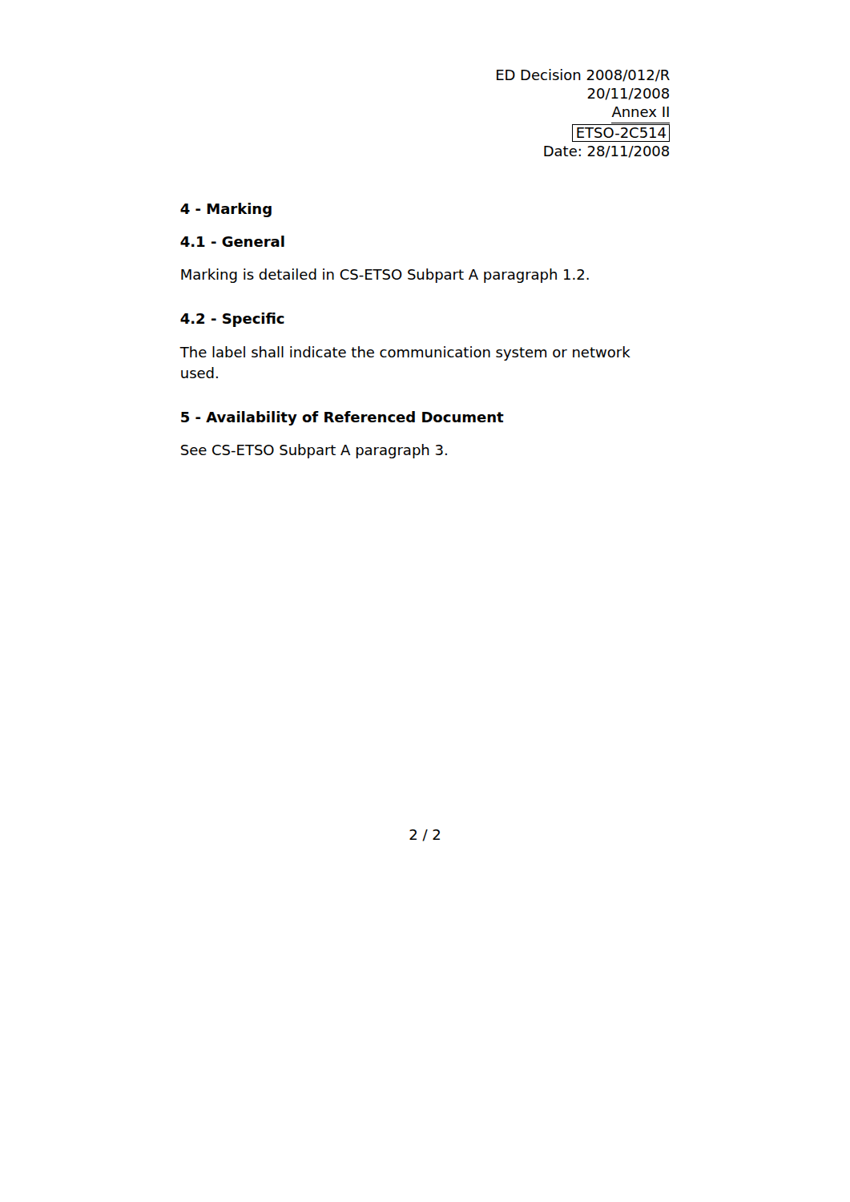ED Decision 2008/012/R
20/11/2008
Annex II
ETSO-2C514
Date: 28/11/2008
4 - Marking
4.1 - General
Marking is detailed in CS-ETSO Subpart A paragraph 1.2.
4.2 - Specific
The label shall indicate the communication system or network used.
5 - Availability of Referenced Document
See CS-ETSO Subpart A paragraph 3.
2 / 2